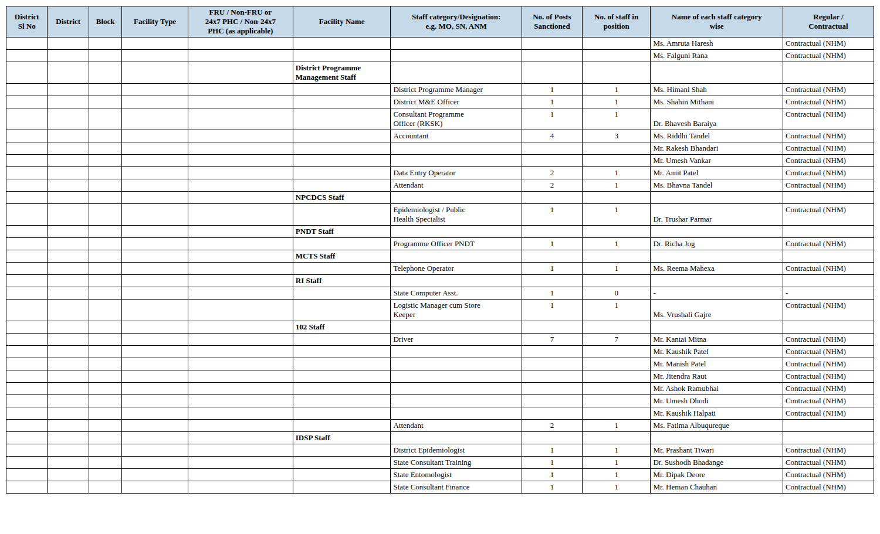| District Sl No | District | Block | Facility Type | FRU / Non-FRU or 24x7 PHC / Non-24x7 PHC (as applicable) | Facility Name | Staff category/Designation: e.g. MO, SN, ANM | No. of Posts Sanctioned | No. of staff in position | Name of each staff category wise | Regular / Contractual |
| --- | --- | --- | --- | --- | --- | --- | --- | --- | --- | --- |
| | | | | | | | | | Ms. Amruta Haresh | Contractual (NHM) |
| | | | | | | | | | Ms. Falguni Rana | Contractual (NHM) |
| | | | | | District Programme Management Staff | | | | | |
| | | | | | | District Programme Manager | 1 | 1 | Ms. Himani Shah | Contractual (NHM) |
| | | | | | | District M&E Officer | 1 | 1 | Ms. Shahin Mithani | Contractual (NHM) |
| | | | | | | Consultant Programme Officer (RKSK) | 1 | 1 | Dr. Bhavesh Baraiya | Contractual (NHM) |
| | | | | | | Accountant | 4 | 3 | Ms. Riddhi Tandel | Contractual (NHM) |
| | | | | | | | | | Mr. Rakesh Bhandari | Contractual (NHM) |
| | | | | | | | | | Mr. Umesh Vankar | Contractual (NHM) |
| | | | | | | Data Entry Operator | 2 | 1 | Mr. Amit Patel | Contractual (NHM) |
| | | | | | | Attendant | 2 | 1 | Ms. Bhavna Tandel | Contractual (NHM) |
| | | | | | NPCDCS Staff | | | | | |
| | | | | | | Epidemiologist / Public Health Specialist | 1 | 1 | Dr. Trushar Parmar | Contractual (NHM) |
| | | | | | PNDT Staff | | | | | |
| | | | | | | Programme Officer PNDT | 1 | 1 | Dr. Richa Jog | Contractual (NHM) |
| | | | | | MCTS Staff | | | | | |
| | | | | | | Telephone Operator | 1 | 1 | Ms. Reema Mahexa | Contractual (NHM) |
| | | | | | RI Staff | | | | | |
| | | | | | | State Computer Asst. | 1 | 0 | - | - |
| | | | | | | Logistic Manager cum Store Keeper | 1 | 1 | Ms. Vrushali Gajre | Contractual (NHM) |
| | | | | | 102 Staff | | | | | |
| | | | | | | Driver | 7 | 7 | Mr. Kantai Mitna | Contractual (NHM) |
| | | | | | | | | | Mr. Kaushik Patel | Contractual (NHM) |
| | | | | | | | | | Mr. Manish Patel | Contractual (NHM) |
| | | | | | | | | | Mr. Jitendra Raut | Contractual (NHM) |
| | | | | | | | | | Mr. Ashok Ramubhai | Contractual (NHM) |
| | | | | | | | | | Mr. Umesh Dhodi | Contractual (NHM) |
| | | | | | | | | | Mr. Kaushik Halpati | Contractual (NHM) |
| | | | | | | Attendant | 2 | 1 | Ms. Fatima Albuqureque | |
| | | | | | IDSP Staff | | | | | |
| | | | | | | District Epidemiologist | 1 | 1 | Mr. Prashant Tiwari | Contractual (NHM) |
| | | | | | | State Consultant Training | 1 | 1 | Dr. Sushodh Bhadange | Contractual (NHM) |
| | | | | | | State Entomologist | 1 | 1 | Mr. Dipak Deore | Contractual (NHM) |
| | | | | | | State Consultant Finance | 1 | 1 | Mr. Heman Chauhan | Contractual (NHM) |